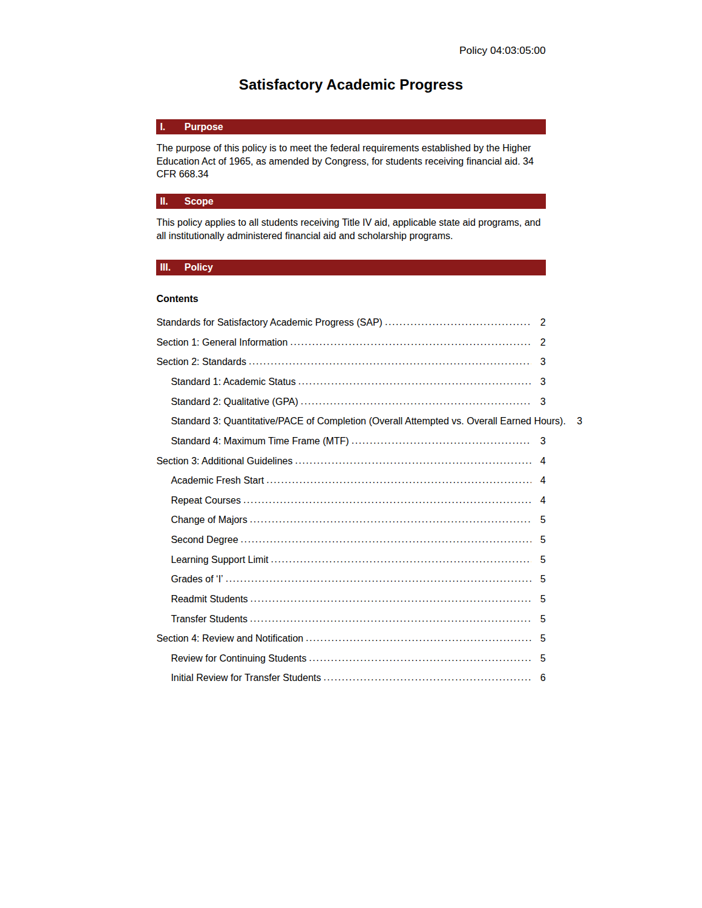Policy 04:03:05:00
Satisfactory Academic Progress
I. Purpose
The purpose of this policy is to meet the federal requirements established by the Higher Education Act of 1965, as amended by Congress, for students receiving financial aid. 34 CFR 668.34
II. Scope
This policy applies to all students receiving Title IV aid, applicable state aid programs, and all institutionally administered financial aid and scholarship programs.
III. Policy
Contents
Standards for Satisfactory Academic Progress (SAP) ..................................................................... 2
Section 1: General Information ................................................................................................. 2
Section 2: Standards ............................................................................................................... 3
Standard 1: Academic Status .................................................................................................... 3
Standard 2: Qualitative (GPA) ................................................................................................... 3
Standard 3: Quantitative/PACE of Completion (Overall Attempted vs. Overall Earned Hours). 3
Standard 4: Maximum Time Frame (MTF) ................................................................................ 3
Section 3: Additional Guidelines ................................................................................................ 4
Academic Fresh Start ............................................................................................................. 4
Repeat Courses ..................................................................................................................... 4
Change of Majors ................................................................................................................. 5
Second Degree ..................................................................................................................... 5
Learning Support Limit .......................................................................................................... 5
Grades of ‘I’ ......................................................................................................................... 5
Readmit Students ................................................................................................................. 5
Transfer Students ................................................................................................................. 5
Section 4: Review and Notification ............................................................................................. 5
Review for Continuing Students ................................................................................................. 5
Initial Review for Transfer Students .......................................................................................... 6